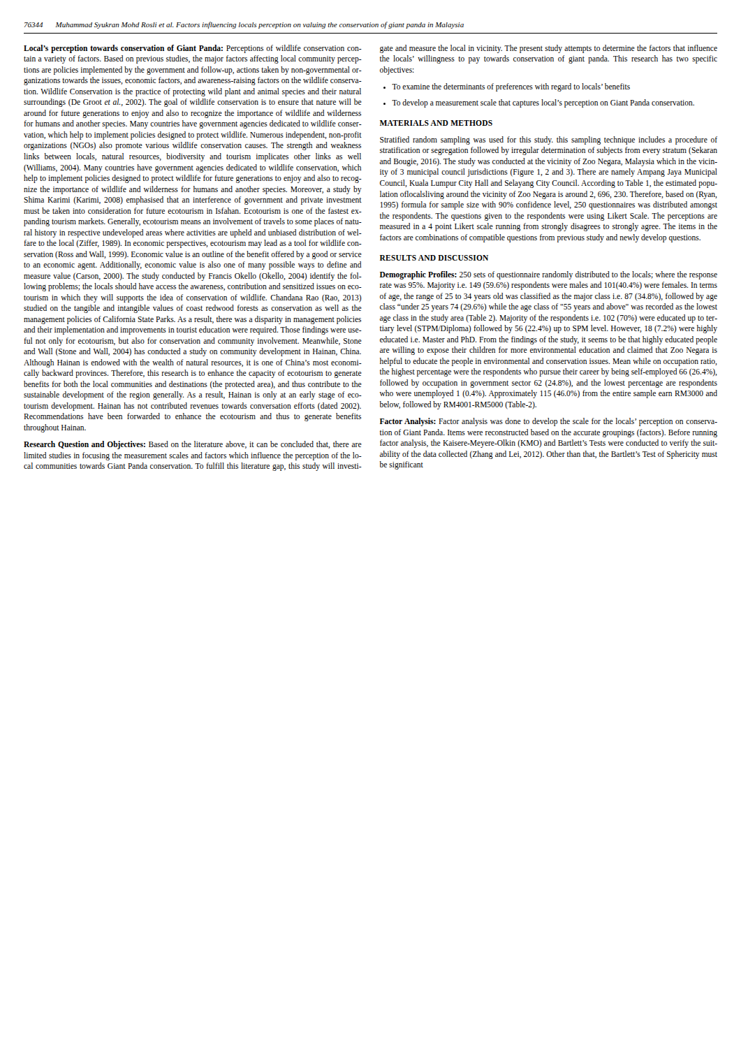76344 Muhammad Syukran Mohd Rosli et al. Factors influencing locals perception on valuing the conservation of giant panda in Malaysia
Local’s perception towards conservation of Giant Panda: Perceptions of wildlife conservation contain a variety of factors. Based on previous studies, the major factors affecting local community perceptions are policies implemented by the government and follow-up, actions taken by non-governmental organizations towards the issues, economic factors, and awareness-raising factors on the wildlife conservation. Wildlife Conservation is the practice of protecting wild plant and animal species and their natural surroundings (De Groot et al., 2002). The goal of wildlife conservation is to ensure that nature will be around for future generations to enjoy and also to recognize the importance of wildlife and wilderness for humans and another species. Many countries have government agencies dedicated to wildlife conservation, which help to implement policies designed to protect wildlife. Numerous independent, non-profit organizations (NGOs) also promote various wildlife conservation causes. The strength and weakness links between locals, natural resources, biodiversity and tourism implicates other links as well (Williams, 2004). Many countries have government agencies dedicated to wildlife conservation, which help to implement policies designed to protect wildlife for future generations to enjoy and also to recognize the importance of wildlife and wilderness for humans and another species. Moreover, a study by Shima Karimi (Karimi, 2008) emphasised that an interference of government and private investment must be taken into consideration for future ecotourism in Isfahan. Ecotourism is one of the fastest expanding tourism markets. Generally, ecotourism means an involvement of travels to some places of natural history in respective undeveloped areas where activities are upheld and unbiased distribution of welfare to the local (Ziffer, 1989). In economic perspectives, ecotourism may lead as a tool for wildlife conservation (Ross and Wall, 1999). Economic value is an outline of the benefit offered by a good or service to an economic agent. Additionally, economic value is also one of many possible ways to define and measure value (Carson, 2000). The study conducted by Francis Okello (Okello, 2004) identify the following problems; the locals should have access the awareness, contribution and sensitized issues on ecotourism in which they will supports the idea of conservation of wildlife. Chandana Rao (Rao, 2013) studied on the tangible and intangible values of coast redwood forests as conservation as well as the management policies of California State Parks. As a result, there was a disparity in management policies and their implementation and improvements in tourist education were required. Those findings were useful not only for ecotourism, but also for conservation and community involvement. Meanwhile, Stone and Wall (Stone and Wall, 2004) has conducted a study on community development in Hainan, China. Although Hainan is endowed with the wealth of natural resources, it is one of China’s most economically backward provinces. Therefore, this research is to enhance the capacity of ecotourism to generate benefits for both the local communities and destinations (the protected area), and thus contribute to the sustainable development of the region generally. As a result, Hainan is only at an early stage of ecotourism development. Hainan has not contributed revenues towards conversation efforts (dated 2002). Recommendations have been forwarded to enhance the ecotourism and thus to generate benefits throughout Hainan.
Research Question and Objectives: Based on the literature above, it can be concluded that, there are limited studies in focusing the measurement scales and factors which influence the perception of the local communities towards Giant Panda conservation. To fulfill this literature gap, this study will investigate and measure the local in vicinity. The present study attempts to determine the factors that influence the locals’ willingness to pay towards conservation of giant panda. This research has two specific objectives:
To examine the determinants of preferences with regard to locals’ benefits
To develop a measurement scale that captures local’s perception on Giant Panda conservation.
MATERIALS AND METHODS
Stratified random sampling was used for this study. this sampling technique includes a procedure of stratification or segregation followed by irregular determination of subjects from every stratum (Sekaran and Bougie, 2016). The study was conducted at the vicinity of Zoo Negara, Malaysia which in the vicinity of 3 municipal council jurisdictions (Figure 1, 2 and 3). There are namely Ampang Jaya Municipal Council, Kuala Lumpur City Hall and Selayang City Council. According to Table 1, the estimated population oflocalsliving around the vicinity of Zoo Negara is around 2, 696, 230. Therefore, based on (Ryan, 1995) formula for sample size with 90% confidence level, 250 questionnaires was distributed amongst the respondents. The questions given to the respondents were using Likert Scale. The perceptions are measured in a 4 point Likert scale running from strongly disagrees to strongly agree. The items in the factors are combinations of compatible questions from previous study and newly develop questions.
RESULTS AND DISCUSSION
Demographic Profiles: 250 sets of questionnaire randomly distributed to the locals; where the response rate was 95%. Majority i.e. 149 (59.6%) respondents were males and 101(40.4%) were females. In terms of age, the range of 25 to 34 years old was classified as the major class i.e. 87 (34.8%), followed by age class “under 25 years 74 (29.6%) while the age class of "55 years and above" was recorded as the lowest age class in the study area (Table 2). Majority of the respondents i.e. 102 (70%) were educated up to tertiary level (STPM/Diploma) followed by 56 (22.4%) up to SPM level. However, 18 (7.2%) were highly educated i.e. Master and PhD. From the findings of the study, it seems to be that highly educated people are willing to expose their children for more environmental education and claimed that Zoo Negara is helpful to educate the people in environmental and conservation issues. Mean while on occupation ratio, the highest percentage were the respondents who pursue their career by being self-employed 66 (26.4%), followed by occupation in government sector 62 (24.8%), and the lowest percentage are respondents who were unemployed 1 (0.4%). Approximately 115 (46.0%) from the entire sample earn RM3000 and below, followed by RM4001-RM5000 (Table-2).
Factor Analysis: Factor analysis was done to develop the scale for the locals’ perception on conservation of Giant Panda. Items were reconstructed based on the accurate groupings (factors). Before running factor analysis, the Kaisere-Meyere-Olkin (KMO) and Bartlett’s Tests were conducted to verify the suitability of the data collected (Zhang and Lei, 2012). Other than that, the Bartlett’s Test of Sphericity must be significant